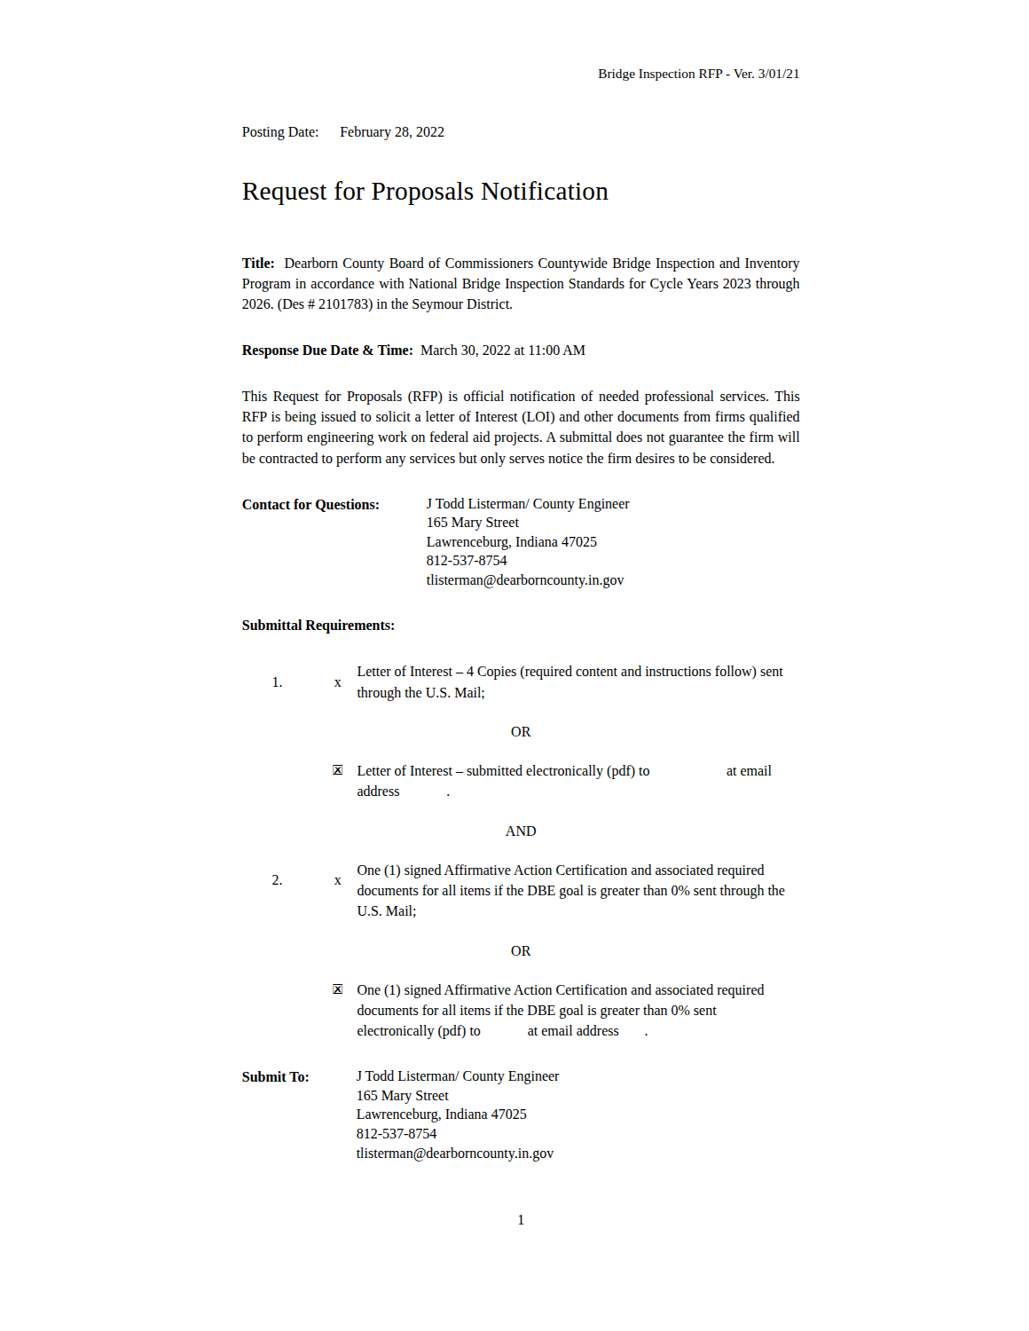Bridge Inspection RFP - Ver. 3/01/21
Posting Date: February 28, 2022
Request for Proposals Notification
Title: Dearborn County Board of Commissioners Countywide Bridge Inspection and Inventory Program in accordance with National Bridge Inspection Standards for Cycle Years 2023 through 2026. (Des # 2101783) in the Seymour District.
Response Due Date & Time: March 30, 2022 at 11:00 AM
This Request for Proposals (RFP) is official notification of needed professional services. This RFP is being issued to solicit a letter of Interest (LOI) and other documents from firms qualified to perform engineering work on federal aid projects. A submittal does not guarantee the firm will be contracted to perform any services but only serves notice the firm desires to be considered.
| Contact for Questions: | J Todd Listerman/ County Engineer 165 Mary Street Lawrenceburg, Indiana 47025 812-537-8754 tlisterman@dearborncounty.in.gov |
Submittal Requirements:
| 1. | x | Letter of Interest – 4 Copies (required content and instructions follow) sent through the U.S. Mail; |
OR
| | 🗷 | Letter of Interest – submitted electronically (pdf) to at email address . |
AND
| 2. | x | One (1) signed Affirmative Action Certification and associated required documents for all items if the DBE goal is greater than 0% sent through the U.S. Mail; |
OR
| | 🗷 | One (1) signed Affirmative Action Certification and associated required documents for all items if the DBE goal is greater than 0% sent electronically (pdf) to at email address . |
| Submit To: | J Todd Listerman/ County Engineer 165 Mary Street Lawrenceburg, Indiana 47025 812-537-8754 tlisterman@dearborncounty.in.gov |
1